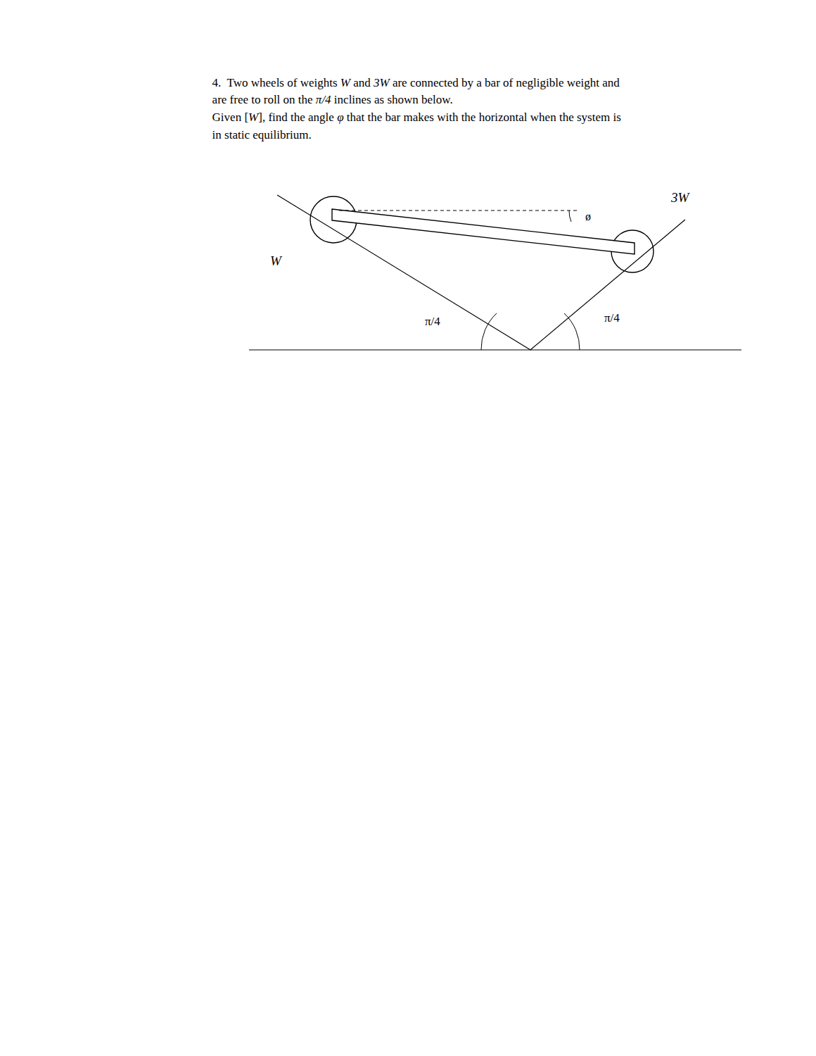4. Two wheels of weights W and 3W are connected by a bar of negligible weight and are free to roll on the π/4 inclines as shown below.
Given [W], find the angle φ that the bar makes with the horizontal when the system is in static equilibrium.
ø 3W W π/4 π/4